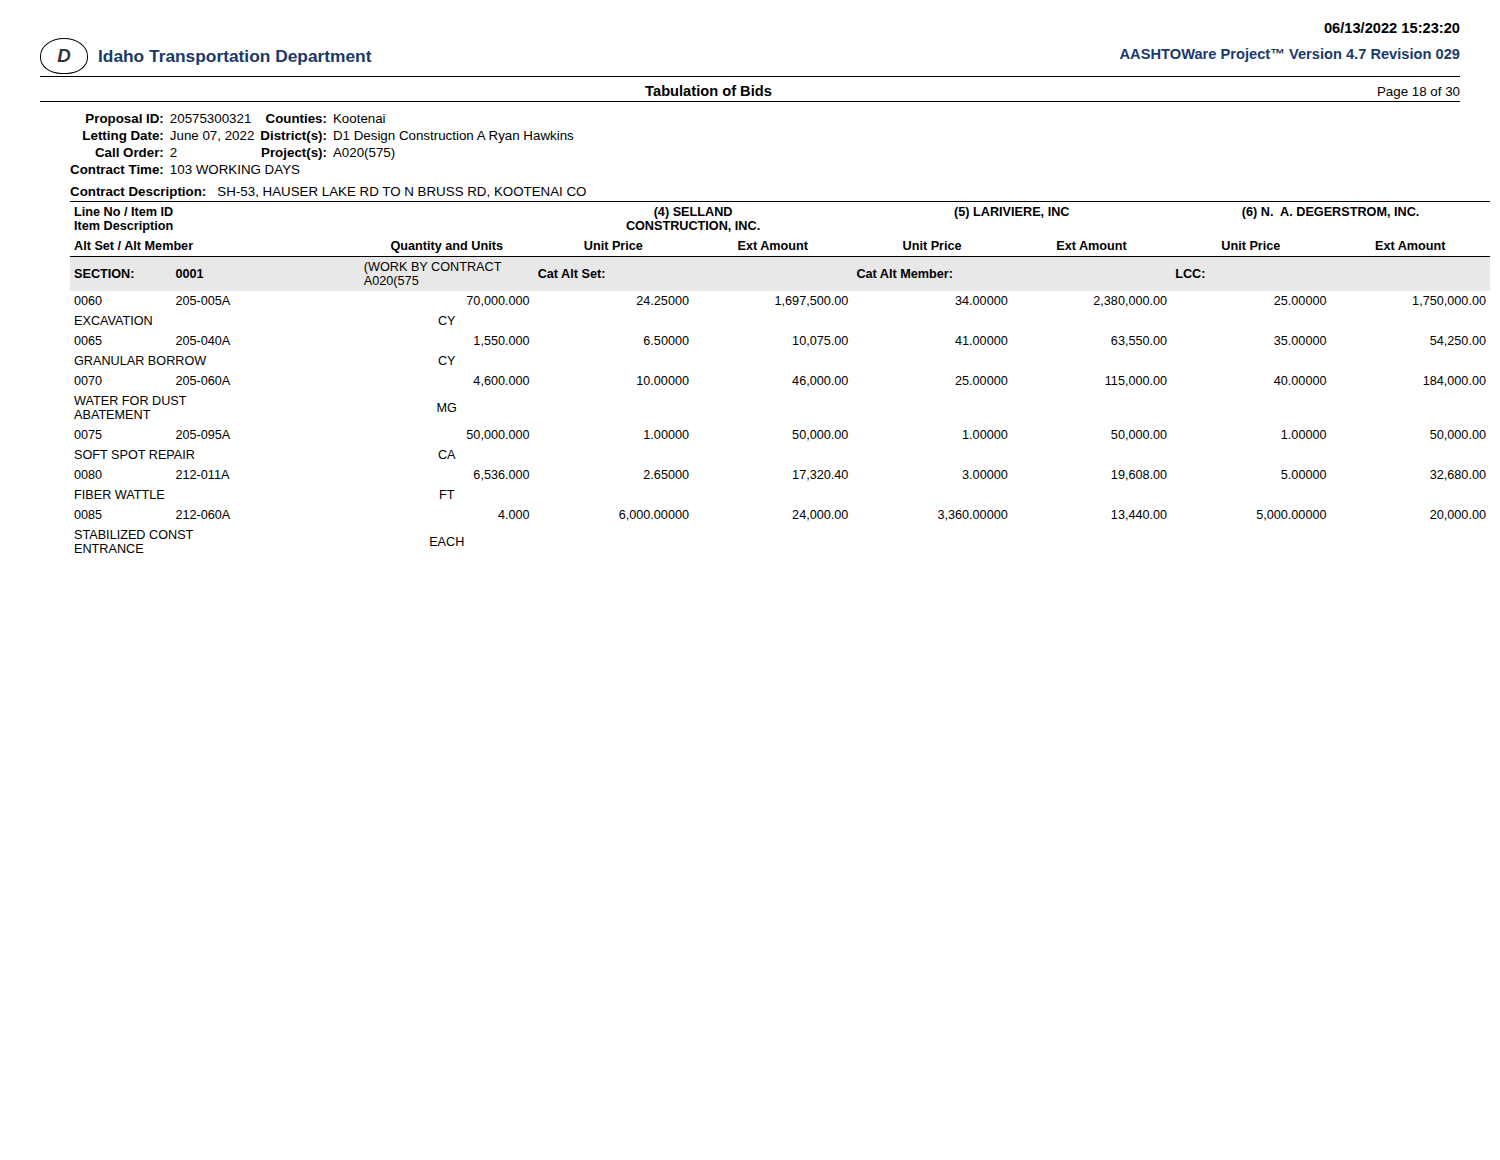06/13/2022 15:23:20
D
Idaho Transportation Department
AASHTOWare Project™ Version 4.7 Revision 029
Tabulation of Bids
Page 18 of 30
| Proposal ID: | 20575300321 | Counties: | Kootenai |
| Letting Date: | June 07, 2022 | District(s): | D1 Design Construction A Ryan Hawkins |
| Call Order: | 2 | Project(s): | A020(575) |
| Contract Time: | 103 WORKING DAYS |
Contract Description: SH-53, HAUSER LAKE RD TO N BRUSS RD, KOOTENAI CO
| Line No / Item ID Item Description | | (4) SELLAND CONSTRUCTION, INC. | (5) LARIVIERE, INC | (6) N. A. DEGERSTROM, INC. |
| --- | --- | --- | --- | --- |
| Alt Set / Alt Member | Quantity and Units | Unit Price | Ext Amount | Unit Price | Ext Amount | Unit Price | Ext Amount |
| SECTION: | 0001 | (WORK BY CONTRACT A020(575 | Cat Alt Set: | Cat Alt Member: | LCC: |
| 0060 | 205-005A | 70,000.000 | 24.25000 | 1,697,500.00 | 34.00000 | 2,380,000.00 | 25.00000 | 1,750,000.00 |
| EXCAVATION | CY | |
| 0065 | 205-040A | 1,550.000 | 6.50000 | 10,075.00 | 41.00000 | 63,550.00 | 35.00000 | 54,250.00 |
| GRANULAR BORROW | CY | |
| 0070 | 205-060A | 4,600.000 | 10.00000 | 46,000.00 | 25.00000 | 115,000.00 | 40.00000 | 184,000.00 |
| WATER FOR DUST ABATEMENT | MG | |
| 0075 | 205-095A | 50,000.000 | 1.00000 | 50,000.00 | 1.00000 | 50,000.00 | 1.00000 | 50,000.00 |
| SOFT SPOT REPAIR | CA | |
| 0080 | 212-011A | 6,536.000 | 2.65000 | 17,320.40 | 3.00000 | 19,608.00 | 5.00000 | 32,680.00 |
| FIBER WATTLE | FT | |
| 0085 | 212-060A | 4.000 | 6,000.00000 | 24,000.00 | 3,360.00000 | 13,440.00 | 5,000.00000 | 20,000.00 |
| STABILIZED CONST ENTRANCE | EACH | |